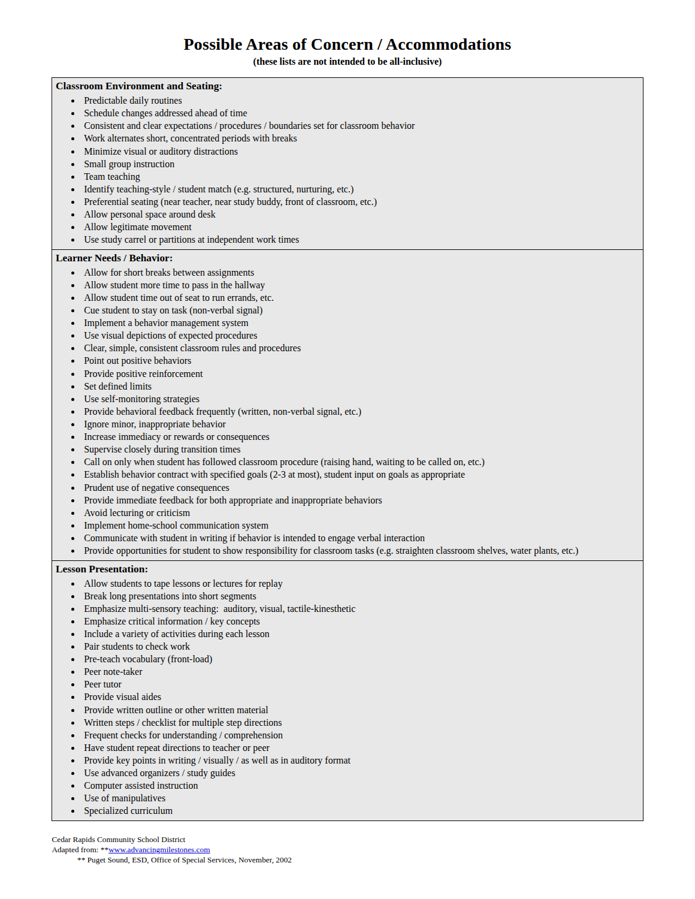Possible Areas of Concern / Accommodations
(these lists are not intended to be all-inclusive)
| Classroom Environment and Seating : Predictable daily routines Schedule changes addressed ahead of time Consistent and clear expectations / procedures / boundaries set for classroom behavior Work alternates short, concentrated periods with breaks Minimize visual or auditory distractions Small group instruction Team teaching Identify teaching-style / student match (e.g. structured, nurturing, etc.) Preferential seating (near teacher, near study buddy, front of classroom, etc.) Allow personal space around desk Allow legitimate movement Use study carrel or partitions at independent work times |
| Learner Needs / Behavior: Allow for short breaks between assignments Allow student more time to pass in the hallway Allow student time out of seat to run errands, etc. Cue student to stay on task (non-verbal signal) Implement a behavior management system Use visual depictions of expected procedures Clear, simple, consistent classroom rules and procedures Point out positive behaviors Provide positive reinforcement Set defined limits Use self-monitoring strategies Provide behavioral feedback frequently (written, non-verbal signal, etc.) Ignore minor, inappropriate behavior Increase immediacy or rewards or consequences Supervise closely during transition times Call on only when student has followed classroom procedure (raising hand, waiting to be called on, etc.) Establish behavior contract with specified goals (2-3 at most), student input on goals as appropriate Prudent use of negative consequences Provide immediate feedback for both appropriate and inappropriate behaviors Avoid lecturing or criticism Implement home-school communication system Communicate with student in writing if behavior is intended to engage verbal interaction Provide opportunities for student to show responsibility for classroom tasks (e.g. straighten classroom shelves, water plants, etc.) |
| Lesson Presentation: Allow students to tape lessons or lectures for replay Break long presentations into short segments Emphasize multi-sensory teaching: auditory, visual, tactile-kinesthetic Emphasize critical information / key concepts Include a variety of activities during each lesson Pair students to check work Pre-teach vocabulary (front-load) Peer note-taker Peer tutor Provide visual aides Provide written outline or other written material Written steps / checklist for multiple step directions Frequent checks for understanding / comprehension Have student repeat directions to teacher or peer Provide key points in writing / visually / as well as in auditory format Use advanced organizers / study guides Computer assisted instruction Use of manipulatives Specialized curriculum |
Cedar Rapids Community School District
Adapted from: **www.advancingmilestones.com
** Puget Sound, ESD, Office of Special Services, November, 2002